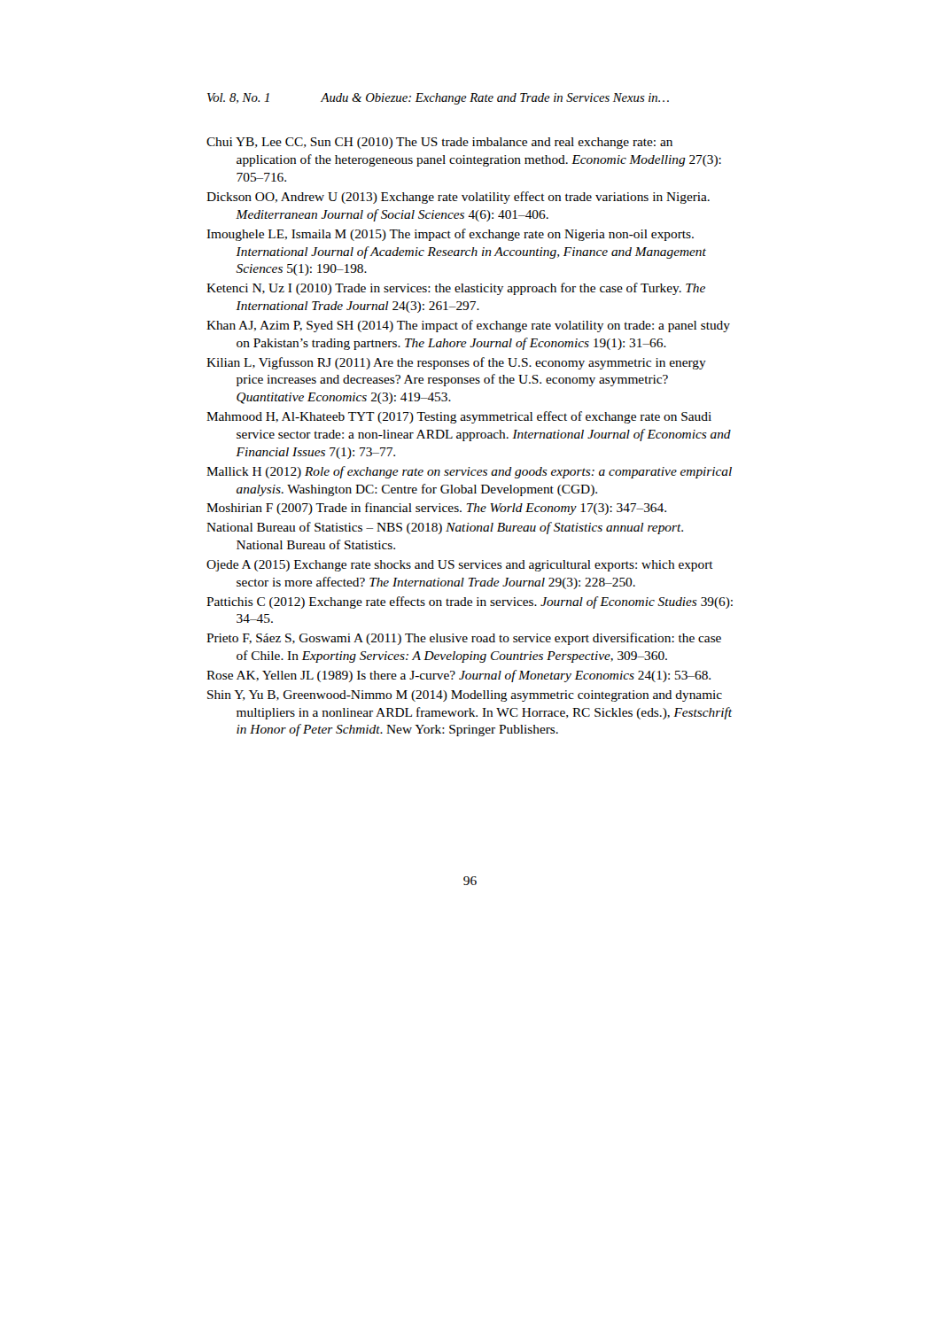Vol. 8, No. 1 Audu & Obiezue: Exchange Rate and Trade in Services Nexus in…
Chui YB, Lee CC, Sun CH (2010) The US trade imbalance and real exchange rate: an application of the heterogeneous panel cointegration method. Economic Modelling 27(3): 705–716.
Dickson OO, Andrew U (2013) Exchange rate volatility effect on trade variations in Nigeria. Mediterranean Journal of Social Sciences 4(6): 401–406.
Imoughele LE, Ismaila M (2015) The impact of exchange rate on Nigeria non-oil exports. International Journal of Academic Research in Accounting, Finance and Management Sciences 5(1): 190–198.
Ketenci N, Uz I (2010) Trade in services: the elasticity approach for the case of Turkey. The International Trade Journal 24(3): 261–297.
Khan AJ, Azim P, Syed SH (2014) The impact of exchange rate volatility on trade: a panel study on Pakistan’s trading partners. The Lahore Journal of Economics 19(1): 31–66.
Kilian L, Vigfusson RJ (2011) Are the responses of the U.S. economy asymmetric in energy price increases and decreases? Are responses of the U.S. economy asymmetric? Quantitative Economics 2(3): 419–453.
Mahmood H, Al-Khateeb TYT (2017) Testing asymmetrical effect of exchange rate on Saudi service sector trade: a non-linear ARDL approach. International Journal of Economics and Financial Issues 7(1): 73–77.
Mallick H (2012) Role of exchange rate on services and goods exports: a comparative empirical analysis. Washington DC: Centre for Global Development (CGD).
Moshirian F (2007) Trade in financial services. The World Economy 17(3): 347–364.
National Bureau of Statistics – NBS (2018) National Bureau of Statistics annual report. National Bureau of Statistics.
Ojede A (2015) Exchange rate shocks and US services and agricultural exports: which export sector is more affected? The International Trade Journal 29(3): 228–250.
Pattichis C (2012) Exchange rate effects on trade in services. Journal of Economic Studies 39(6): 34–45.
Prieto F, Sáez S, Goswami A (2011) The elusive road to service export diversification: the case of Chile. In Exporting Services: A Developing Countries Perspective, 309–360.
Rose AK, Yellen JL (1989) Is there a J-curve? Journal of Monetary Economics 24(1): 53–68.
Shin Y, Yu B, Greenwood-Nimmo M (2014) Modelling asymmetric cointegration and dynamic multipliers in a nonlinear ARDL framework. In WC Horrace, RC Sickles (eds.), Festschrift in Honor of Peter Schmidt. New York: Springer Publishers.
96